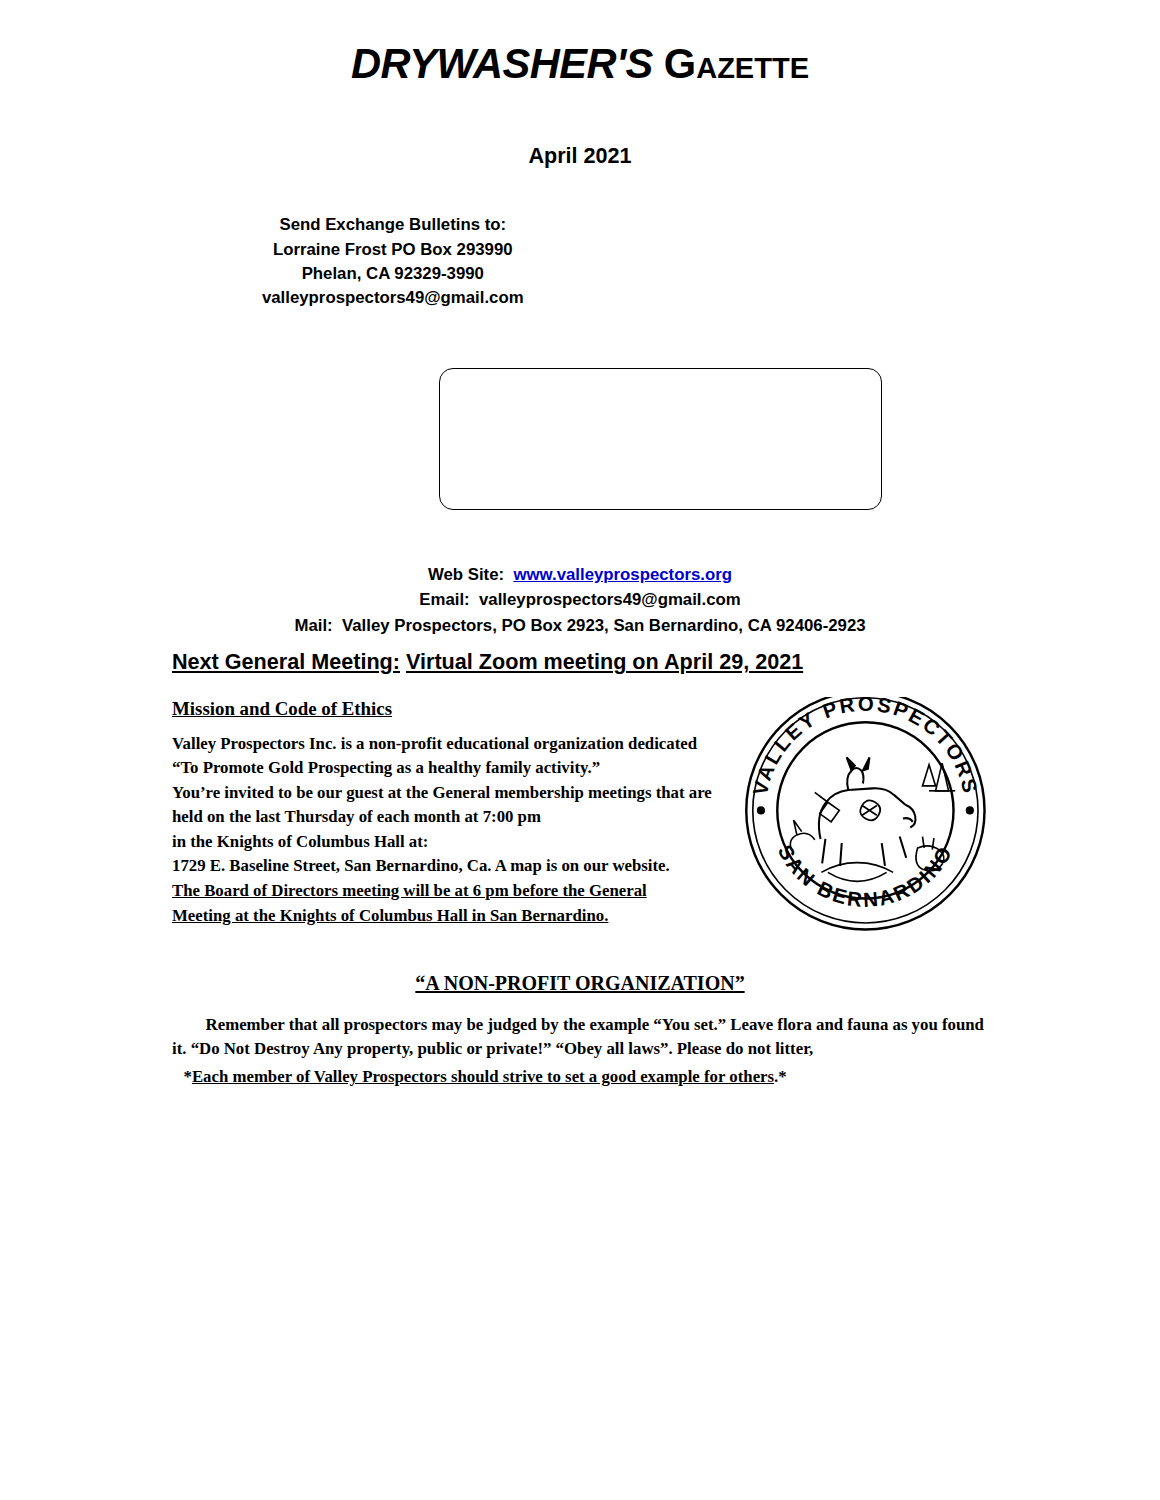DRYWASHER'S Gazette
April 2021
Send Exchange Bulletins to:
Lorraine Frost PO Box 293990
Phelan, CA 92329-3990
valleyprospectors49@gmail.com
Web Site: www.valleyprospectors.org
Email: valleyprospectors49@gmail.com
Mail: Valley Prospectors, PO Box 2923, San Bernardino, CA 92406-2923
Next General Meeting: Virtual Zoom meeting on April 29, 2021
VALLEY PROSPECTORS SAN BERNARDINO
Mission and Code of Ethics
Valley Prospectors Inc. is a non-profit educational organization dedicated
“To Promote Gold Prospecting as a healthy family activity.”
You’re invited to be our guest at the General membership meetings that are
held on the last Thursday of each month at 7:00 pm
in the Knights of Columbus Hall at:
1729 E. Baseline Street, San Bernardino, Ca. A map is on our website.
The Board of Directors meeting will be at 6 pm before the General
Meeting at the Knights of Columbus Hall in San Bernardino.
“A NON-PROFIT ORGANIZATION”
Remember that all prospectors may be judged by the example “You set.” Leave flora and fauna as you found it. “Do Not Destroy Any property, public or private!” “Obey all laws”. Please do not litter, *Each member of Valley Prospectors should strive to set a good example for others.*